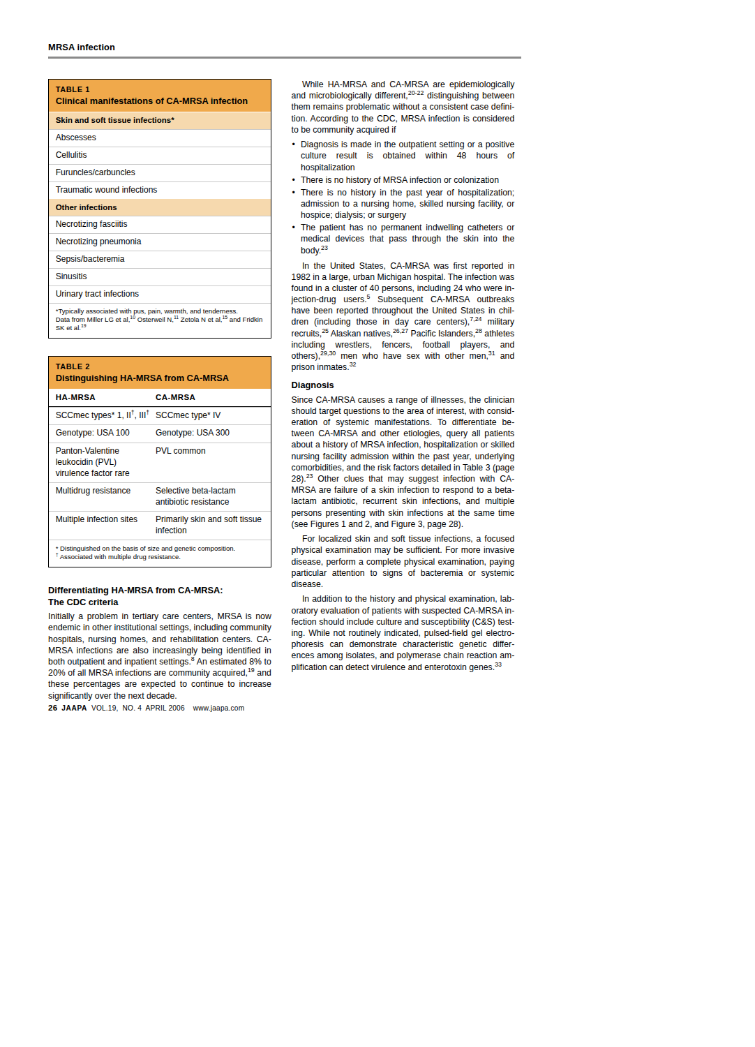MRSA infection
TABLE 1
Clinical manifestations of CA-MRSA infection
Skin and soft tissue infections*
Abscesses
Cellulitis
Furuncles/carbuncles
Traumatic wound infections
Other infections
Necrotizing fasciitis
Necrotizing pneumonia
Sepsis/bacteremia
Sinusitis
Urinary tract infections
*Typically associated with pus, pain, warmth, and tenderness.
Data from Miller LG et al,10 Osterweil N,11 Zetola N et al,15 and Fridkin SK et al.19
TABLE 2
Distinguishing HA-MRSA from CA-MRSA
HA-MRSA
CA-MRSA
SCCmec types* 1, II†, III†
SCCmec type* IV
Genotype: USA 100
Genotype: USA 300
Panton-Valentine leukocidin (PVL) virulence factor rare
PVL common
Multidrug resistance
Selective beta-lactam antibiotic resistance
Multiple infection sites
Primarily skin and soft tissue infection
* Distinguished on the basis of size and genetic composition.
† Associated with multiple drug resistance.
Differentiating HA-MRSA from CA-MRSA:
The CDC criteria
Initially a problem in tertiary care centers, MRSA is now endemic in other institutional settings, including community hospitals, nursing homes, and rehabilitation centers. CA-MRSA infections are also increasingly being identified in both outpatient and inpatient settings.8 An estimated 8% to 20% of all MRSA infections are community acquired,19 and these percentages are expected to continue to increase significantly over the next decade.
While HA-MRSA and CA-MRSA are epidemiologically and microbiologically different,20-22 distinguishing between them remains problematic without a consistent case definition. According to the CDC, MRSA infection is considered to be community acquired if
Diagnosis is made in the outpatient setting or a positive culture result is obtained within 48 hours of hospitalization
There is no history of MRSA infection or colonization
There is no history in the past year of hospitalization; admission to a nursing home, skilled nursing facility, or hospice; dialysis; or surgery
The patient has no permanent indwelling catheters or medical devices that pass through the skin into the body.23
In the United States, CA-MRSA was first reported in 1982 in a large, urban Michigan hospital. The infection was found in a cluster of 40 persons, including 24 who were injection-drug users.5 Subsequent CA-MRSA outbreaks have been reported throughout the United States in children (including those in day care centers),7,24 military recruits,25 Alaskan natives,26,27 Pacific Islanders,28 athletes including wrestlers, fencers, football players, and others),29,30 men who have sex with other men,31 and prison inmates.32
Diagnosis
Since CA-MRSA causes a range of illnesses, the clinician should target questions to the area of interest, with consideration of systemic manifestations. To differentiate between CA-MRSA and other etiologies, query all patients about a history of MRSA infection, hospitalization or skilled nursing facility admission within the past year, underlying comorbidities, and the risk factors detailed in Table 3 (page 28).23 Other clues that may suggest infection with CA-MRSA are failure of a skin infection to respond to a beta-lactam antibiotic, recurrent skin infections, and multiple persons presenting with skin infections at the same time (see Figures 1 and 2, and Figure 3, page 28).
For localized skin and soft tissue infections, a focused physical examination may be sufficient. For more invasive disease, perform a complete physical examination, paying particular attention to signs of bacteremia or systemic disease.
In addition to the history and physical examination, laboratory evaluation of patients with suspected CA-MRSA infection should include culture and susceptibility (C&S) testing. While not routinely indicated, pulsed-field gel electrophoresis can demonstrate characteristic genetic differences among isolates, and polymerase chain reaction amplification can detect virulence and enterotoxin genes.33
26 JAAPA VOL.19, NO. 4 APRIL 2006 www.jaapa.com